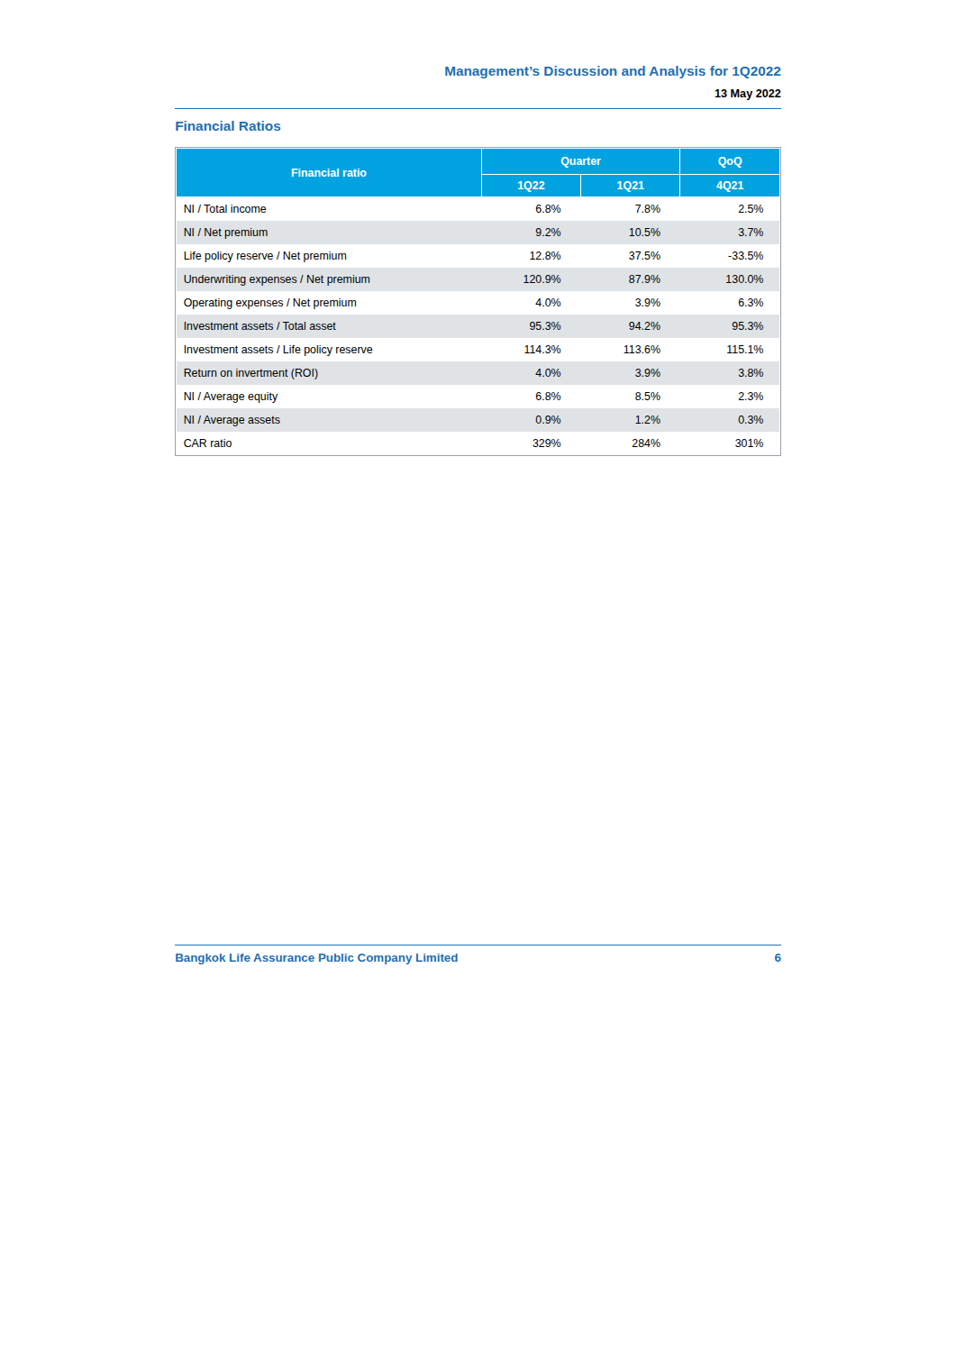Management’s Discussion and Analysis for 1Q2022
13 May 2022
Financial Ratios
| Financial ratio | Quarter | QoQ |
| --- | --- | --- |
| 1Q22 | 1Q21 | 4Q21 |
| NI / Total income | 6.8% | 7.8% | 2.5% |
| NI / Net premium | 9.2% | 10.5% | 3.7% |
| Life policy reserve / Net premium | 12.8% | 37.5% | -33.5% |
| Underwriting expenses / Net premium | 120.9% | 87.9% | 130.0% |
| Operating expenses / Net premium | 4.0% | 3.9% | 6.3% |
| Investment assets / Total asset | 95.3% | 94.2% | 95.3% |
| Investment assets / Life policy reserve | 114.3% | 113.6% | 115.1% |
| Return on invertment (ROI) | 4.0% | 3.9% | 3.8% |
| NI / Average equity | 6.8% | 8.5% | 2.3% |
| NI / Average assets | 0.9% | 1.2% | 0.3% |
| CAR ratio | 329% | 284% | 301% |
Bangkok Life Assurance Public Company Limited
6